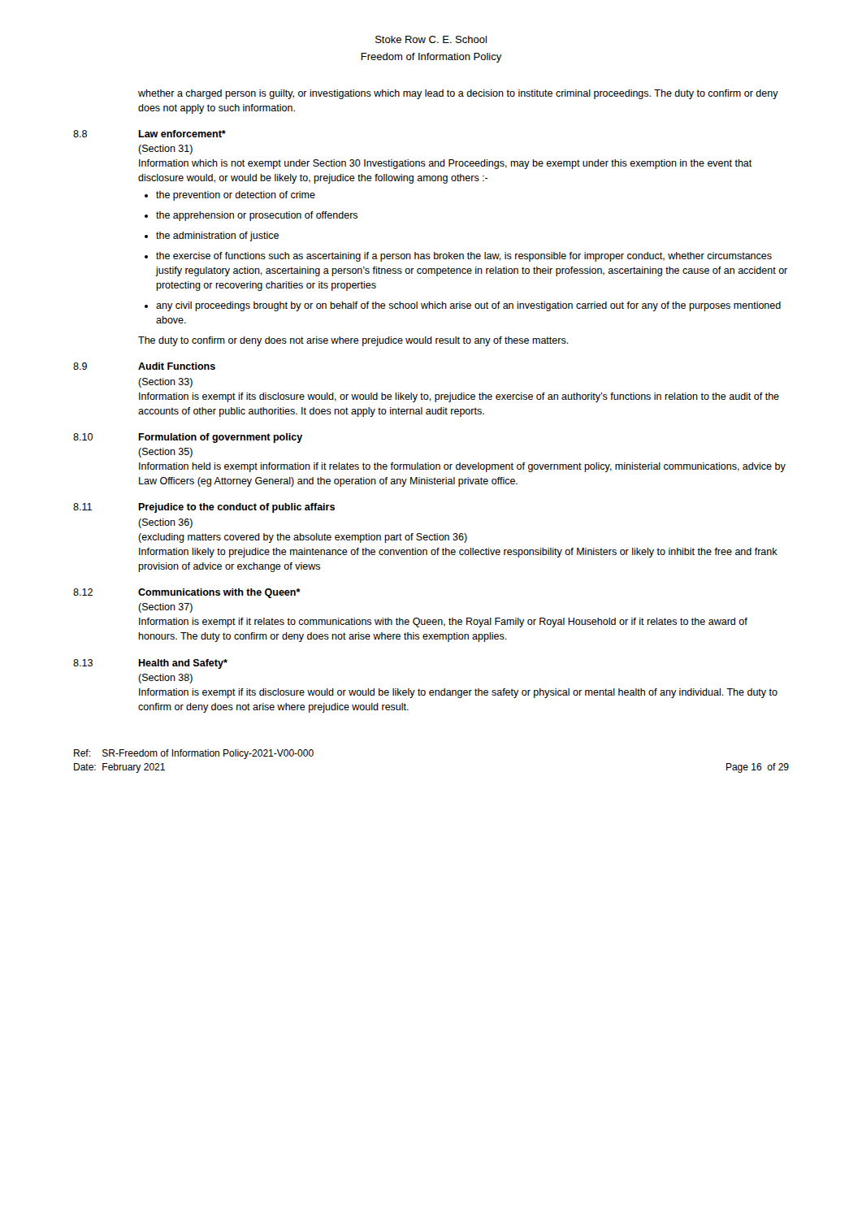Stoke Row C. E. School
Freedom of Information Policy
whether a charged person is guilty, or investigations which may lead to a decision to institute criminal proceedings. The duty to confirm or deny does not apply to such information.
8.8
Law enforcement*
(Section 31)
Information which is not exempt under Section 30 Investigations and Proceedings, may be exempt under this exemption in the event that disclosure would, or would be likely to, prejudice the following among others :-
the prevention or detection of crime
the apprehension or prosecution of offenders
the administration of justice
the exercise of functions such as ascertaining if a person has broken the law, is responsible for improper conduct, whether circumstances justify regulatory action, ascertaining a person’s fitness or competence in relation to their profession, ascertaining the cause of an accident or protecting or recovering charities or its properties
any civil proceedings brought by or on behalf of the school which arise out of an investigation carried out for any of the purposes mentioned above.
The duty to confirm or deny does not arise where prejudice would result to any of these matters.
8.9
Audit Functions
(Section 33)
Information is exempt if its disclosure would, or would be likely to, prejudice the exercise of an authority’s functions in relation to the audit of the accounts of other public authorities. It does not apply to internal audit reports.
8.10
Formulation of government policy
(Section 35)
Information held is exempt information if it relates to the formulation or development of government policy, ministerial communications, advice by Law Officers (eg Attorney General) and the operation of any Ministerial private office.
8.11
Prejudice to the conduct of public affairs
(Section 36)
(excluding matters covered by the absolute exemption part of Section 36)
Information likely to prejudice the maintenance of the convention of the collective responsibility of Ministers or likely to inhibit the free and frank provision of advice or exchange of views
8.12
Communications with the Queen*
(Section 37)
Information is exempt if it relates to communications with the Queen, the Royal Family or Royal Household or if it relates to the award of honours. The duty to confirm or deny does not arise where this exemption applies.
8.13
Health and Safety*
(Section 38)
Information is exempt if its disclosure would or would be likely to endanger the safety or physical or mental health of any individual. The duty to confirm or deny does not arise where prejudice would result.
Ref: SR-Freedom of Information Policy-2021-V00-000
Date: February 2021 Page 16 of 29